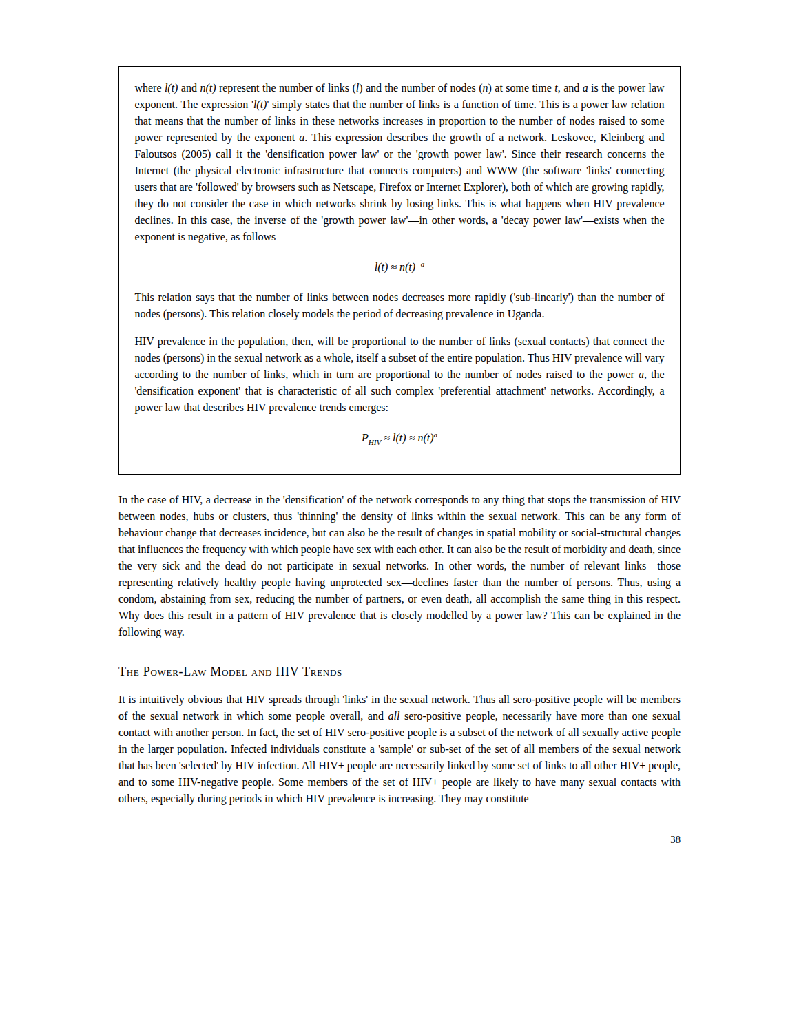where l(t) and n(t) represent the number of links (l) and the number of nodes (n) at some time t, and a is the power law exponent. The expression 'l(t)' simply states that the number of links is a function of time. This is a power law relation that means that the number of links in these networks increases in proportion to the number of nodes raised to some power represented by the exponent a. This expression describes the growth of a network. Leskovec, Kleinberg and Faloutsos (2005) call it the 'densification power law' or the 'growth power law'. Since their research concerns the Internet (the physical electronic infrastructure that connects computers) and WWW (the software 'links' connecting users that are 'followed' by browsers such as Netscape, Firefox or Internet Explorer), both of which are growing rapidly, they do not consider the case in which networks shrink by losing links. This is what happens when HIV prevalence declines. In this case, the inverse of the 'growth power law'—in other words, a 'decay power law'—exists when the exponent is negative, as follows
l(t) ≈ n(t)−a
This relation says that the number of links between nodes decreases more rapidly ('sub-linearly') than the number of nodes (persons). This relation closely models the period of decreasing prevalence in Uganda.
HIV prevalence in the population, then, will be proportional to the number of links (sexual contacts) that connect the nodes (persons) in the sexual network as a whole, itself a subset of the entire population. Thus HIV prevalence will vary according to the number of links, which in turn are proportional to the number of nodes raised to the power a, the 'densification exponent' that is characteristic of all such complex 'preferential attachment' networks. Accordingly, a power law that describes HIV prevalence trends emerges:
PHIV ≈ l(t) ≈ n(t)a
In the case of HIV, a decrease in the 'densification' of the network corresponds to any thing that stops the transmission of HIV between nodes, hubs or clusters, thus 'thinning' the density of links within the sexual network. This can be any form of behaviour change that decreases incidence, but can also be the result of changes in spatial mobility or social-structural changes that influences the frequency with which people have sex with each other. It can also be the result of morbidity and death, since the very sick and the dead do not participate in sexual networks. In other words, the number of relevant links—those representing relatively healthy people having unprotected sex—declines faster than the number of persons. Thus, using a condom, abstaining from sex, reducing the number of partners, or even death, all accomplish the same thing in this respect. Why does this result in a pattern of HIV prevalence that is closely modelled by a power law? This can be explained in the following way.
The Power-Law Model and HIV Trends
It is intuitively obvious that HIV spreads through 'links' in the sexual network. Thus all sero-positive people will be members of the sexual network in which some people overall, and all sero-positive people, necessarily have more than one sexual contact with another person. In fact, the set of HIV sero-positive people is a subset of the network of all sexually active people in the larger population. Infected individuals constitute a 'sample' or sub-set of the set of all members of the sexual network that has been 'selected' by HIV infection. All HIV+ people are necessarily linked by some set of links to all other HIV+ people, and to some HIV-negative people. Some members of the set of HIV+ people are likely to have many sexual contacts with others, especially during periods in which HIV prevalence is increasing. They may constitute
38